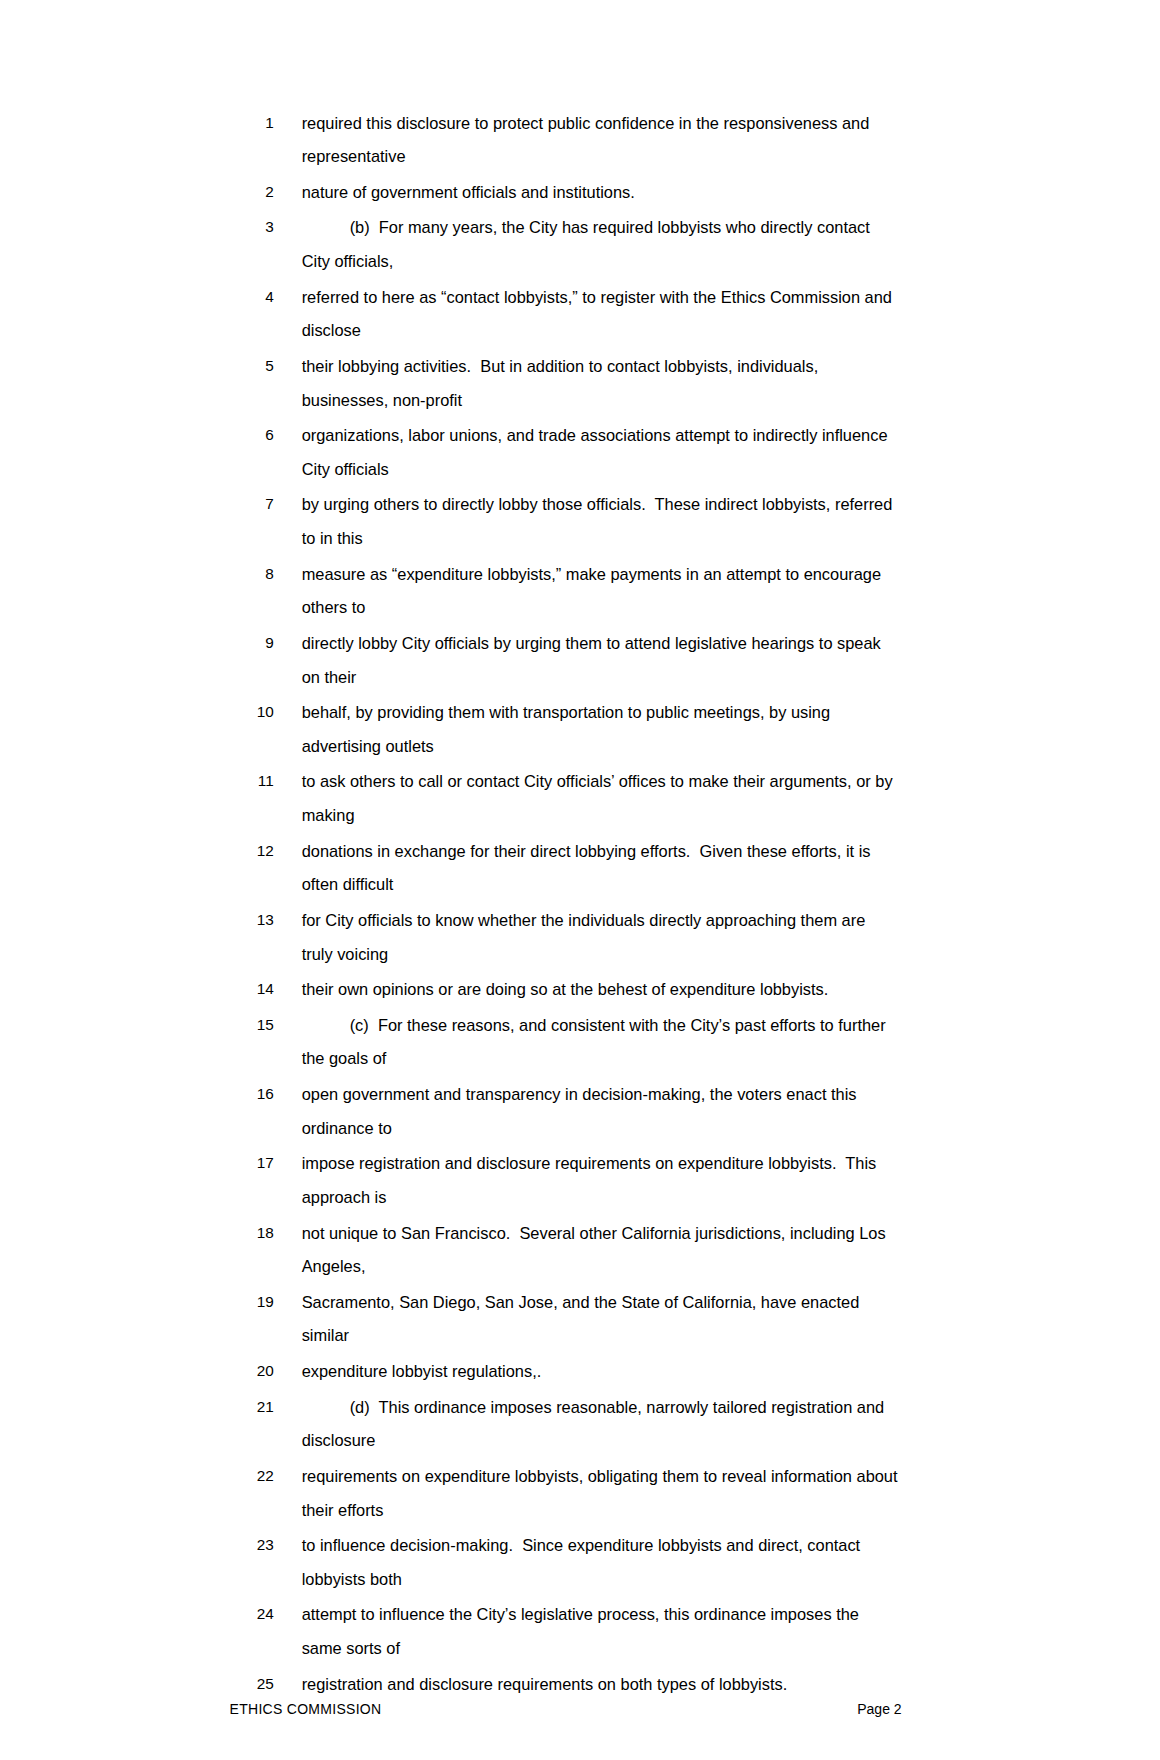| 1 | required this disclosure to protect public confidence in the responsiveness and representative |
| 2 | nature of government officials and institutions. |
| 3 | (b) For many years, the City has required lobbyists who directly contact City officials, |
| 4 | referred to here as “contact lobbyists,” to register with the Ethics Commission and disclose |
| 5 | their lobbying activities. But in addition to contact lobbyists, individuals, businesses, non-profit |
| 6 | organizations, labor unions, and trade associations attempt to indirectly influence City officials |
| 7 | by urging others to directly lobby those officials. These indirect lobbyists, referred to in this |
| 8 | measure as “expenditure lobbyists,” make payments in an attempt to encourage others to |
| 9 | directly lobby City officials by urging them to attend legislative hearings to speak on their |
| 10 | behalf, by providing them with transportation to public meetings, by using advertising outlets |
| 11 | to ask others to call or contact City officials’ offices to make their arguments, or by making |
| 12 | donations in exchange for their direct lobbying efforts. Given these efforts, it is often difficult |
| 13 | for City officials to know whether the individuals directly approaching them are truly voicing |
| 14 | their own opinions or are doing so at the behest of expenditure lobbyists. |
| 15 | (c) For these reasons, and consistent with the City’s past efforts to further the goals of |
| 16 | open government and transparency in decision-making, the voters enact this ordinance to |
| 17 | impose registration and disclosure requirements on expenditure lobbyists. This approach is |
| 18 | not unique to San Francisco. Several other California jurisdictions, including Los Angeles, |
| 19 | Sacramento, San Diego, San Jose, and the State of California, have enacted similar |
| 20 | expenditure lobbyist regulations,. |
| 21 | (d) This ordinance imposes reasonable, narrowly tailored registration and disclosure |
| 22 | requirements on expenditure lobbyists, obligating them to reveal information about their efforts |
| 23 | to influence decision-making. Since expenditure lobbyists and direct, contact lobbyists both |
| 24 | attempt to influence the City’s legislative process, this ordinance imposes the same sorts of |
| 25 | registration and disclosure requirements on both types of lobbyists. |
ETHICS COMMISSION Page 2